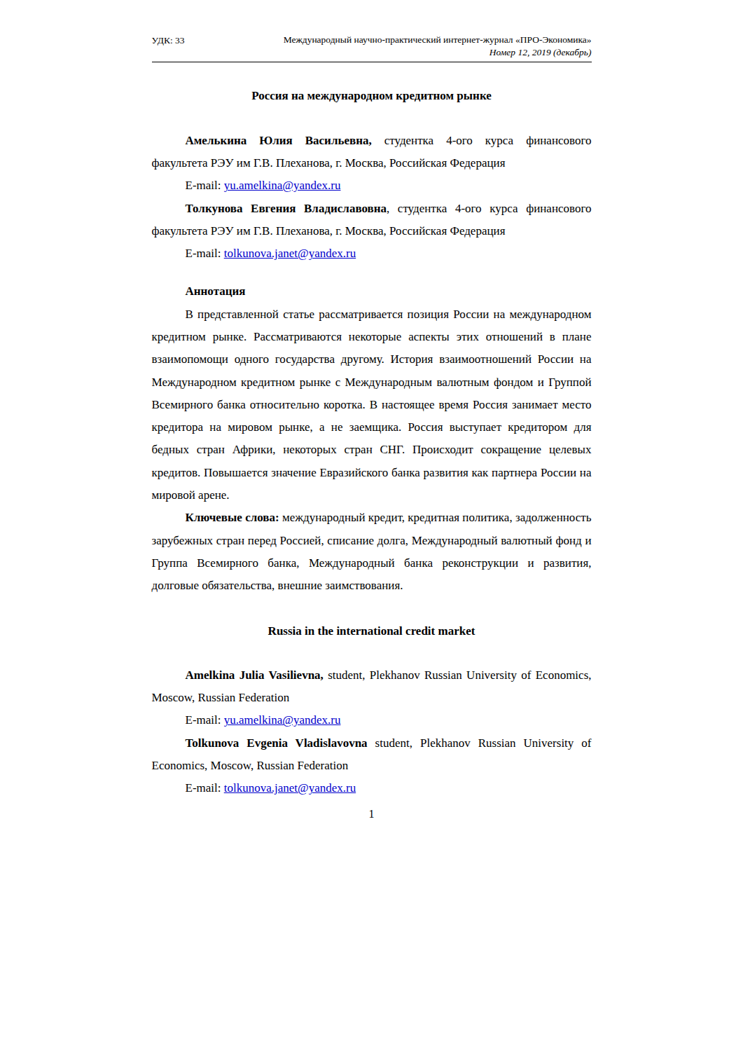УДК: 33
Международный научно-практический интернет-журнал «ПРО-Экономика»
Номер 12, 2019 (декабрь)
Россия на международном кредитном рынке
Амелькина Юлия Васильевна, студентка 4-ого курса финансового факультета РЭУ им Г.В. Плеханова, г. Москва, Российская Федерация
E-mail: yu.amelkina@yandex.ru
Толкунова Евгения Владиславовна, студентка 4-ого курса финансового факультета РЭУ им Г.В. Плеханова, г. Москва, Российская Федерация
E-mail: tolkunova.janet@yandex.ru
Аннотация
В представленной статье рассматривается позиция России на международном кредитном рынке. Рассматриваются некоторые аспекты этих отношений в плане взаимопомощи одного государства другому. История взаимоотношений России на Международном кредитном рынке с Международным валютным фондом и Группой Всемирного банка относительно коротка. В настоящее время Россия занимает место кредитора на мировом рынке, а не заемщика. Россия выступает кредитором для бедных стран Африки, некоторых стран СНГ. Происходит сокращение целевых кредитов. Повышается значение Евразийского банка развития как партнера России на мировой арене.
Ключевые слова: международный кредит, кредитная политика, задолженность зарубежных стран перед Россией, списание долга, Международный валютный фонд и Группа Всемирного банка, Международный банка реконструкции и развития, долговые обязательства, внешние заимствования.
Russia in the international credit market
Amelkina Julia Vasilievna, student, Plekhanov Russian University of Economics, Moscow, Russian Federation
E-mail: yu.amelkina@yandex.ru
Tolkunova Evgenia Vladislavovna student, Plekhanov Russian University of Economics, Moscow, Russian Federation
E-mail: tolkunova.janet@yandex.ru
1